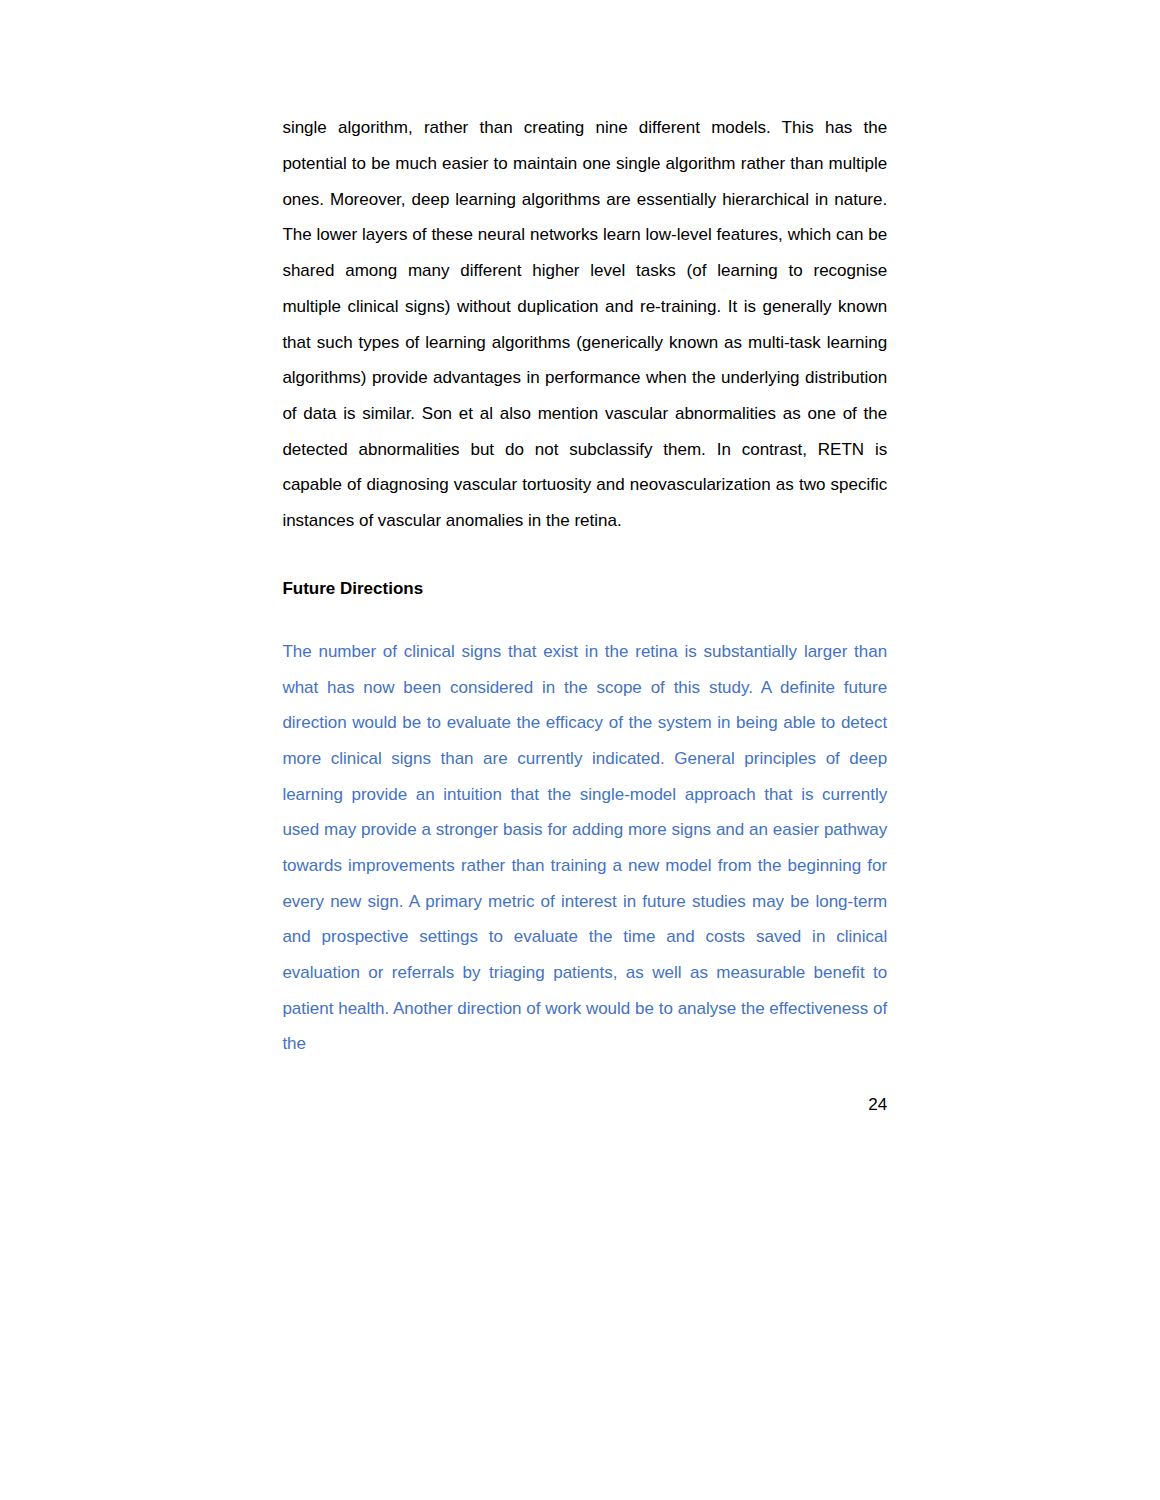single algorithm, rather than creating nine different models. This has the potential to be much easier to maintain one single algorithm rather than multiple ones. Moreover, deep learning algorithms are essentially hierarchical in nature. The lower layers of these neural networks learn low-level features, which can be shared among many different higher level tasks (of learning to recognise multiple clinical signs) without duplication and re-training. It is generally known that such types of learning algorithms (generically known as multi-task learning algorithms) provide advantages in performance when the underlying distribution of data is similar. Son et al also mention vascular abnormalities as one of the detected abnormalities but do not subclassify them. In contrast, RETN is capable of diagnosing vascular tortuosity and neovascularization as two specific instances of vascular anomalies in the retina.
Future Directions
The number of clinical signs that exist in the retina is substantially larger than what has now been considered in the scope of this study. A definite future direction would be to evaluate the efficacy of the system in being able to detect more clinical signs than are currently indicated. General principles of deep learning provide an intuition that the single-model approach that is currently used may provide a stronger basis for adding more signs and an easier pathway towards improvements rather than training a new model from the beginning for every new sign. A primary metric of interest in future studies may be long-term and prospective settings to evaluate the time and costs saved in clinical evaluation or referrals by triaging patients, as well as measurable benefit to patient health. Another direction of work would be to analyse the effectiveness of the
24